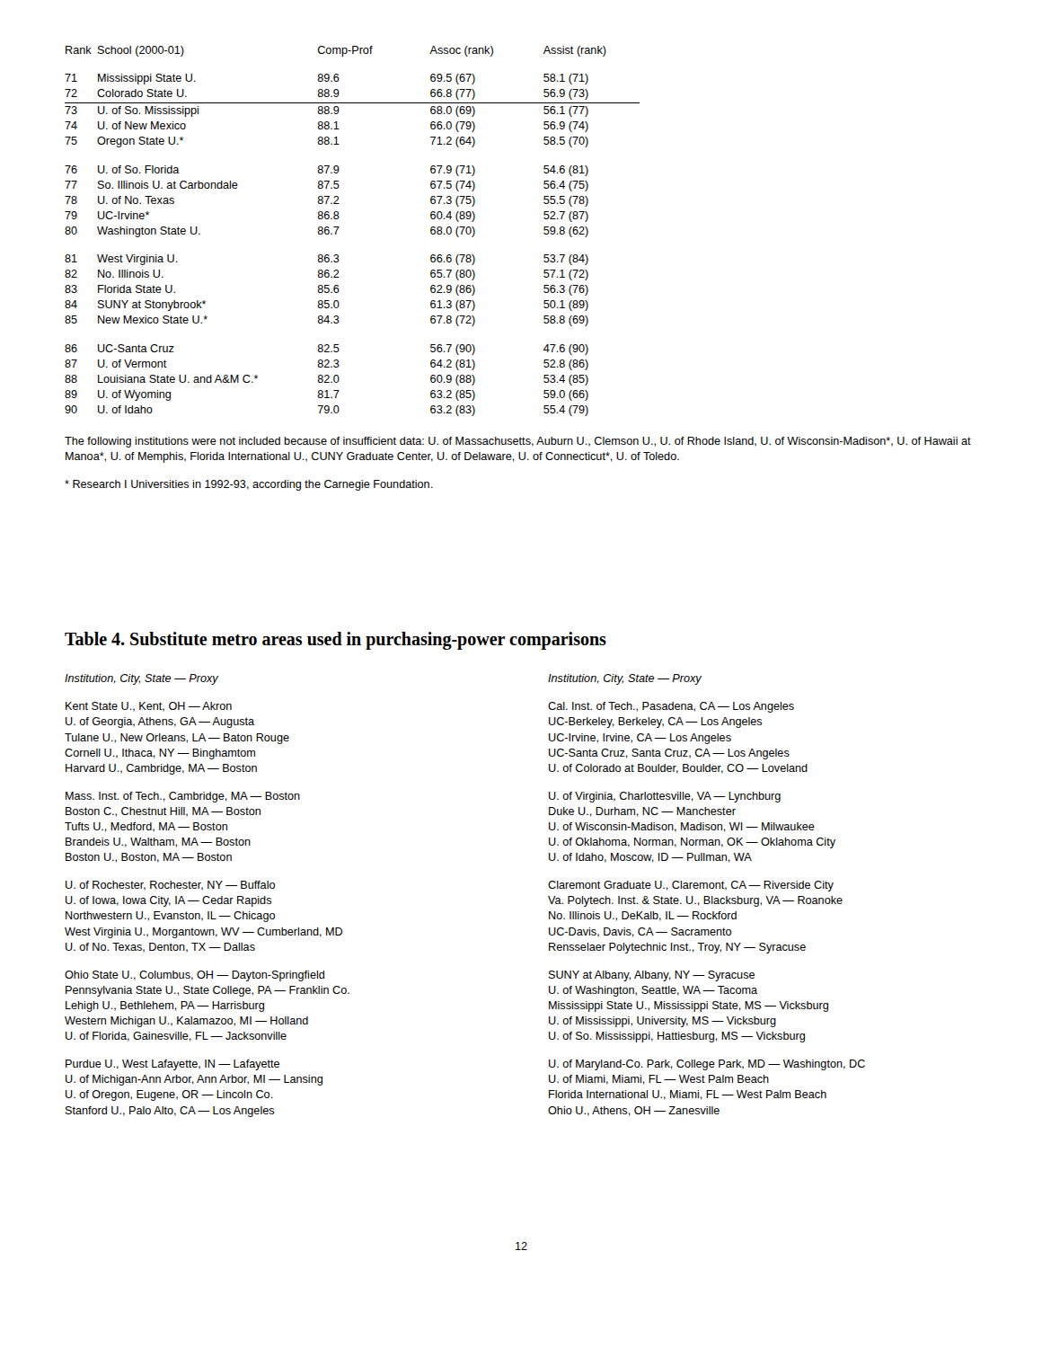| Rank | School (2000-01) | Comp-Prof | Assoc (rank) | Assist (rank) |
| --- | --- | --- | --- | --- |
| 71 | Mississippi State U. | 89.6 | 69.5 (67) | 58.1 (71) |
| 72 | Colorado State U. | 88.9 | 66.8 (77) | 56.9 (73) |
| 73 | U. of So. Mississippi | 88.9 | 68.0 (69) | 56.1 (77) |
| 74 | U. of New Mexico | 88.1 | 66.0 (79) | 56.9 (74) |
| 75 | Oregon State U.* | 88.1 | 71.2 (64) | 58.5 (70) |
| 76 | U. of So. Florida | 87.9 | 67.9 (71) | 54.6 (81) |
| 77 | So. Illinois U. at Carbondale | 87.5 | 67.5 (74) | 56.4 (75) |
| 78 | U. of No. Texas | 87.2 | 67.3 (75) | 55.5 (78) |
| 79 | UC-Irvine* | 86.8 | 60.4 (89) | 52.7 (87) |
| 80 | Washington State U. | 86.7 | 68.0 (70) | 59.8 (62) |
| 81 | West Virginia U. | 86.3 | 66.6 (78) | 53.7 (84) |
| 82 | No. Illinois U. | 86.2 | 65.7 (80) | 57.1 (72) |
| 83 | Florida State U. | 85.6 | 62.9 (86) | 56.3 (76) |
| 84 | SUNY at Stonybrook* | 85.0 | 61.3 (87) | 50.1 (89) |
| 85 | New Mexico State U.* | 84.3 | 67.8 (72) | 58.8 (69) |
| 86 | UC-Santa Cruz | 82.5 | 56.7 (90) | 47.6 (90) |
| 87 | U. of Vermont | 82.3 | 64.2 (81) | 52.8 (86) |
| 88 | Louisiana State U. and A&M C.* | 82.0 | 60.9 (88) | 53.4 (85) |
| 89 | U. of Wyoming | 81.7 | 63.2 (85) | 59.0 (66) |
| 90 | U. of Idaho | 79.0 | 63.2 (83) | 55.4 (79) |
The following institutions were not included because of insufficient data: U. of Massachusetts, Auburn U., Clemson U., U. of Rhode Island, U. of Wisconsin-Madison*, U. of Hawaii at Manoa*, U. of Memphis, Florida International U., CUNY Graduate Center, U. of Delaware, U. of Connecticut*, U. of Toledo.
* Research I Universities in 1992-93, according the Carnegie Foundation.
Table 4. Substitute metro areas used in purchasing-power comparisons
Institution, City, State — Proxy
Kent State U., Kent, OH — Akron
U. of Georgia, Athens, GA — Augusta
Tulane U., New Orleans, LA — Baton Rouge
Cornell U., Ithaca, NY — Binghamtom
Harvard U., Cambridge, MA — Boston
Mass. Inst. of Tech., Cambridge, MA — Boston
Boston C., Chestnut Hill, MA — Boston
Tufts U., Medford, MA — Boston
Brandeis U., Waltham, MA — Boston
Boston U., Boston, MA — Boston
U. of Rochester, Rochester, NY — Buffalo
U. of Iowa, Iowa City, IA — Cedar Rapids
Northwestern U., Evanston, IL — Chicago
West Virginia U., Morgantown, WV — Cumberland, MD
U. of No. Texas, Denton, TX — Dallas
Ohio State U., Columbus, OH — Dayton-Springfield
Pennsylvania State U., State College, PA — Franklin Co.
Lehigh U., Bethlehem, PA — Harrisburg
Western Michigan U., Kalamazoo, MI — Holland
U. of Florida, Gainesville, FL — Jacksonville
Purdue U., West Lafayette, IN — Lafayette
U. of Michigan-Ann Arbor, Ann Arbor, MI — Lansing
U. of Oregon, Eugene, OR — Lincoln Co.
Stanford U., Palo Alto, CA — Los Angeles
Institution, City, State — Proxy
Cal. Inst. of Tech., Pasadena, CA — Los Angeles
UC-Berkeley, Berkeley, CA — Los Angeles
UC-Irvine, Irvine, CA — Los Angeles
UC-Santa Cruz, Santa Cruz, CA — Los Angeles
U. of Colorado at Boulder, Boulder, CO — Loveland
U. of Virginia, Charlottesville, VA — Lynchburg
Duke U., Durham, NC — Manchester
U. of Wisconsin-Madison, Madison, WI — Milwaukee
U. of Oklahoma, Norman, Norman, OK — Oklahoma City
U. of Idaho, Moscow, ID — Pullman, WA
Claremont Graduate U., Claremont, CA — Riverside City
Va. Polytech. Inst. & State. U., Blacksburg, VA — Roanoke
No. Illinois U., DeKalb, IL — Rockford
UC-Davis, Davis, CA — Sacramento
Rensselaer Polytechnic Inst., Troy, NY — Syracuse
SUNY at Albany, Albany, NY — Syracuse
U. of Washington, Seattle, WA — Tacoma
Mississippi State U., Mississippi State, MS — Vicksburg
U. of Mississippi, University, MS — Vicksburg
U. of So. Mississippi, Hattiesburg, MS — Vicksburg
U. of Maryland-Co. Park, College Park, MD — Washington, DC
U. of Miami, Miami, FL — West Palm Beach
Florida International U., Miami, FL — West Palm Beach
Ohio U., Athens, OH — Zanesville
12